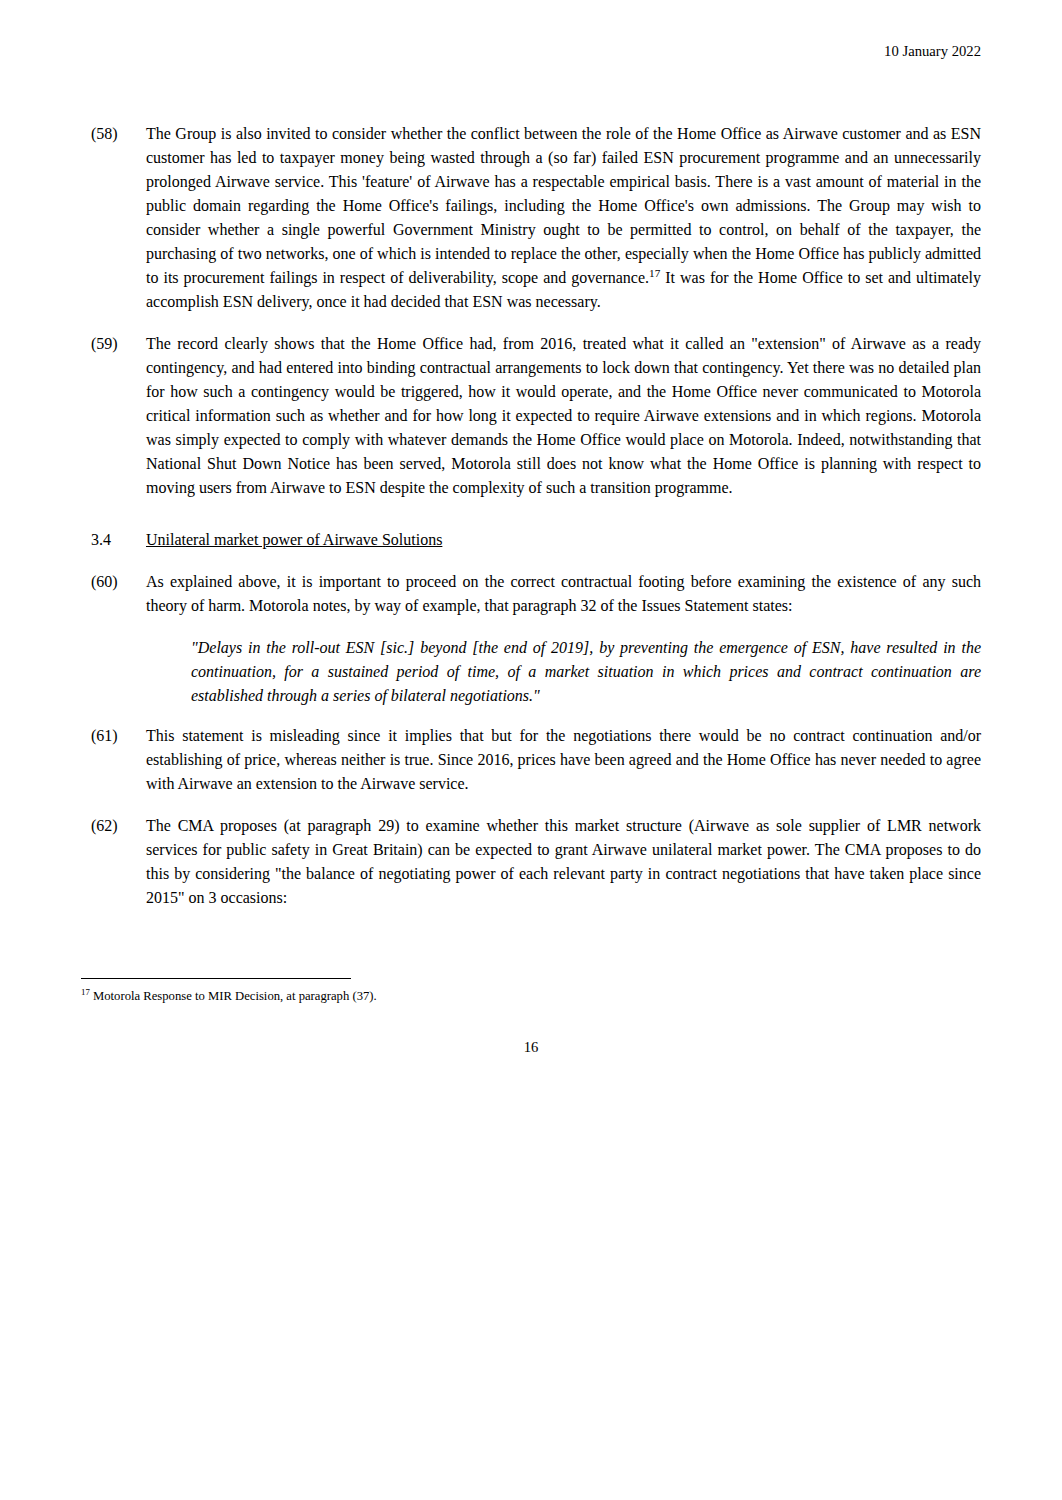10 January 2022
(58) The Group is also invited to consider whether the conflict between the role of the Home Office as Airwave customer and as ESN customer has led to taxpayer money being wasted through a (so far) failed ESN procurement programme and an unnecessarily prolonged Airwave service. This 'feature' of Airwave has a respectable empirical basis. There is a vast amount of material in the public domain regarding the Home Office's failings, including the Home Office's own admissions. The Group may wish to consider whether a single powerful Government Ministry ought to be permitted to control, on behalf of the taxpayer, the purchasing of two networks, one of which is intended to replace the other, especially when the Home Office has publicly admitted to its procurement failings in respect of deliverability, scope and governance.17 It was for the Home Office to set and ultimately accomplish ESN delivery, once it had decided that ESN was necessary.
(59) The record clearly shows that the Home Office had, from 2016, treated what it called an "extension" of Airwave as a ready contingency, and had entered into binding contractual arrangements to lock down that contingency. Yet there was no detailed plan for how such a contingency would be triggered, how it would operate, and the Home Office never communicated to Motorola critical information such as whether and for how long it expected to require Airwave extensions and in which regions. Motorola was simply expected to comply with whatever demands the Home Office would place on Motorola. Indeed, notwithstanding that National Shut Down Notice has been served, Motorola still does not know what the Home Office is planning with respect to moving users from Airwave to ESN despite the complexity of such a transition programme.
3.4 Unilateral market power of Airwave Solutions
(60) As explained above, it is important to proceed on the correct contractual footing before examining the existence of any such theory of harm. Motorola notes, by way of example, that paragraph 32 of the Issues Statement states:
"Delays in the roll-out ESN [sic.] beyond [the end of 2019], by preventing the emergence of ESN, have resulted in the continuation, for a sustained period of time, of a market situation in which prices and contract continuation are established through a series of bilateral negotiations."
(61) This statement is misleading since it implies that but for the negotiations there would be no contract continuation and/or establishing of price, whereas neither is true. Since 2016, prices have been agreed and the Home Office has never needed to agree with Airwave an extension to the Airwave service.
(62) The CMA proposes (at paragraph 29) to examine whether this market structure (Airwave as sole supplier of LMR network services for public safety in Great Britain) can be expected to grant Airwave unilateral market power. The CMA proposes to do this by considering "the balance of negotiating power of each relevant party in contract negotiations that have taken place since 2015" on 3 occasions:
17 Motorola Response to MIR Decision, at paragraph (37).
16